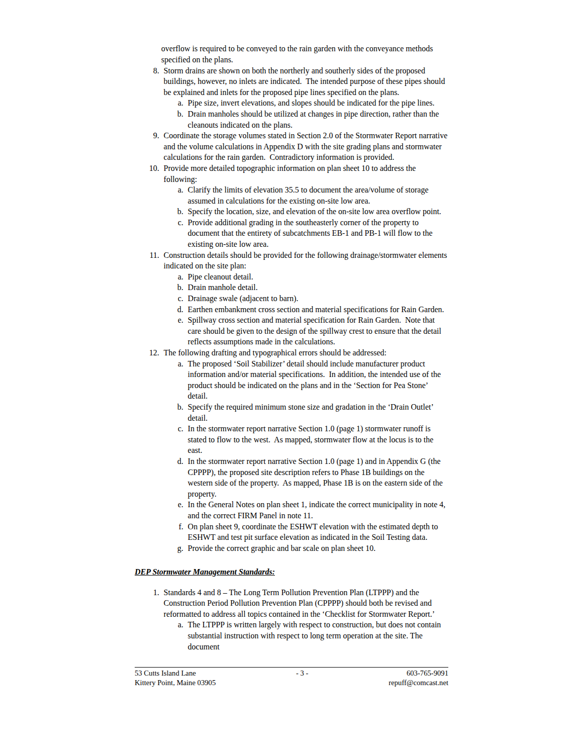overflow is required to be conveyed to the rain garden with the conveyance methods specified on the plans.
Storm drains are shown on both the northerly and southerly sides of the proposed buildings, however, no inlets are indicated. The intended purpose of these pipes should be explained and inlets for the proposed pipe lines specified on the plans.
Pipe size, invert elevations, and slopes should be indicated for the pipe lines.
Drain manholes should be utilized at changes in pipe direction, rather than the cleanouts indicated on the plans.
Coordinate the storage volumes stated in Section 2.0 of the Stormwater Report narrative and the volume calculations in Appendix D with the site grading plans and stormwater calculations for the rain garden. Contradictory information is provided.
Provide more detailed topographic information on plan sheet 10 to address the following:
Clarify the limits of elevation 35.5 to document the area/volume of storage assumed in calculations for the existing on-site low area.
Specify the location, size, and elevation of the on-site low area overflow point.
Provide additional grading in the southeasterly corner of the property to document that the entirety of subcatchments EB-1 and PB-1 will flow to the existing on-site low area.
Construction details should be provided for the following drainage/stormwater elements indicated on the site plan:
Pipe cleanout detail.
Drain manhole detail.
Drainage swale (adjacent to barn).
Earthen embankment cross section and material specifications for Rain Garden.
Spillway cross section and material specification for Rain Garden. Note that care should be given to the design of the spillway crest to ensure that the detail reflects assumptions made in the calculations.
The following drafting and typographical errors should be addressed:
The proposed ‘Soil Stabilizer’ detail should include manufacturer product information and/or material specifications. In addition, the intended use of the product should be indicated on the plans and in the ‘Section for Pea Stone’ detail.
Specify the required minimum stone size and gradation in the ‘Drain Outlet’ detail.
In the stormwater report narrative Section 1.0 (page 1) stormwater runoff is stated to flow to the west. As mapped, stormwater flow at the locus is to the east.
In the stormwater report narrative Section 1.0 (page 1) and in Appendix G (the CPPPP), the proposed site description refers to Phase 1B buildings on the western side of the property. As mapped, Phase 1B is on the eastern side of the property.
In the General Notes on plan sheet 1, indicate the correct municipality in note 4, and the correct FIRM Panel in note 11.
On plan sheet 9, coordinate the ESHWT elevation with the estimated depth to ESHWT and test pit surface elevation as indicated in the Soil Testing data.
Provide the correct graphic and bar scale on plan sheet 10.
DEP Stormwater Management Standards:
Standards 4 and 8 – The Long Term Pollution Prevention Plan (LTPPP) and the Construction Period Pollution Prevention Plan (CPPPP) should both be revised and reformatted to address all topics contained in the ‘Checklist for Stormwater Report.’
The LTPPP is written largely with respect to construction, but does not contain substantial instruction with respect to long term operation at the site. The document
53 Cutts Island Lane
Kittery Point, Maine 03905
- 3 -
603-765-9091
repuff@comcast.net